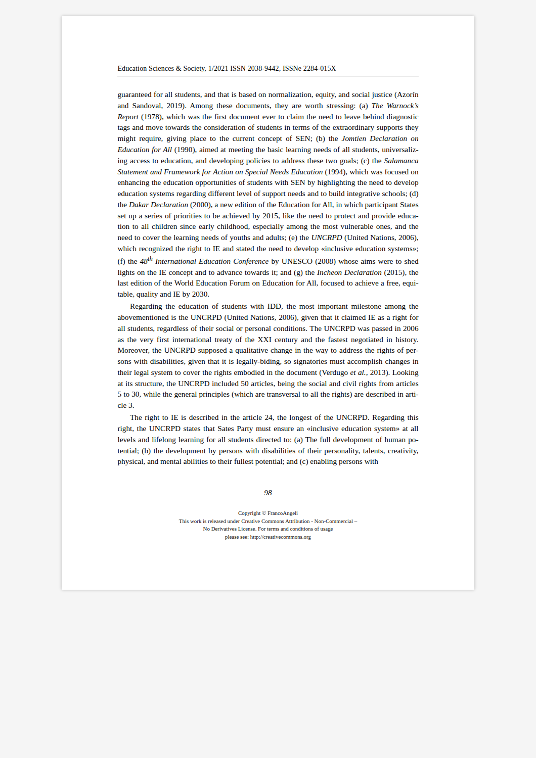Education Sciences & Society, 1/2021 ISSN 2038-9442, ISSNe 2284-015X
guaranteed for all students, and that is based on normalization, equity, and social justice (Azorín and Sandoval, 2019). Among these documents, they are worth stressing: (a) The Warnock’s Report (1978), which was the first document ever to claim the need to leave behind diagnostic tags and move towards the consideration of students in terms of the extraordinary supports they might require, giving place to the current concept of SEN; (b) the Jomtien Declaration on Education for All (1990), aimed at meeting the basic learning needs of all students, universalizing access to education, and developing policies to address these two goals; (c) the Salamanca Statement and Framework for Action on Special Needs Education (1994), which was focused on enhancing the education opportunities of students with SEN by highlighting the need to develop education systems regarding different level of support needs and to build integrative schools; (d) the Dakar Declaration (2000), a new edition of the Education for All, in which participant States set up a series of priorities to be achieved by 2015, like the need to protect and provide education to all children since early childhood, especially among the most vulnerable ones, and the need to cover the learning needs of youths and adults; (e) the UNCRPD (United Nations, 2006), which recognized the right to IE and stated the need to develop «inclusive education systems»; (f) the 48th International Education Conference by UNESCO (2008) whose aims were to shed lights on the IE concept and to advance towards it; and (g) the Incheon Declaration (2015), the last edition of the World Education Forum on Education for All, focused to achieve a free, equitable, quality and IE by 2030.
Regarding the education of students with IDD, the most important milestone among the abovementioned is the UNCRPD (United Nations, 2006), given that it claimed IE as a right for all students, regardless of their social or personal conditions. The UNCRPD was passed in 2006 as the very first international treaty of the XXI century and the fastest negotiated in history. Moreover, the UNCRPD supposed a qualitative change in the way to address the rights of persons with disabilities, given that it is legally-biding, so signatories must accomplish changes in their legal system to cover the rights embodied in the document (Verdugo et al., 2013). Looking at its structure, the UNCRPD included 50 articles, being the social and civil rights from articles 5 to 30, while the general principles (which are transversal to all the rights) are described in article 3.
The right to IE is described in the article 24, the longest of the UNCRPD. Regarding this right, the UNCRPD states that Sates Party must ensure an «inclusive education system» at all levels and lifelong learning for all students directed to: (a) The full development of human potential; (b) the development by persons with disabilities of their personality, talents, creativity, physical, and mental abilities to their fullest potential; and (c) enabling persons with
98
Copyright © FrancoAngeli
This work is released under Creative Commons Attribution - Non-Commercial –
No Derivatives License. For terms and conditions of usage
please see: http://creativecommons.org